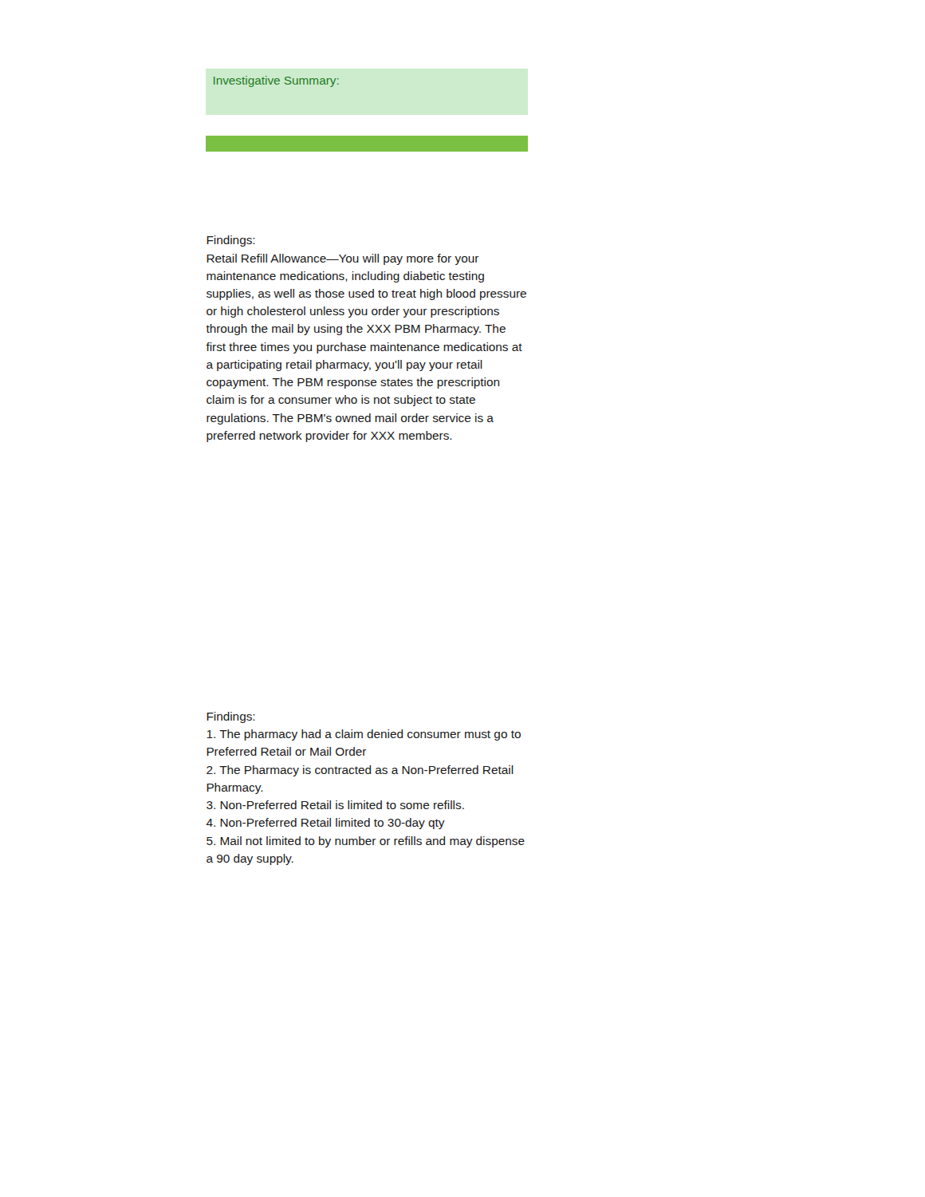Investigative Summary:
Findings:
Retail Refill Allowance—You will pay more for your maintenance medications, including diabetic testing supplies, as well as those used to treat high blood pressure or high cholesterol unless you order your prescriptions through the mail by using the XXX PBM Pharmacy. The first three times you purchase maintenance medications at a participating retail pharmacy, you'll pay your retail copayment. The PBM response states the prescription claim is for a consumer who is not subject to state regulations. The PBM's owned mail order service is a preferred network provider for XXX members.
Findings:
1. The pharmacy had a claim denied consumer must go to Preferred Retail or Mail Order
2. The Pharmacy is contracted as a Non-Preferred Retail Pharmacy.
3. Non-Preferred Retail is limited to some refills.
4. Non-Preferred Retail limited to 30-day qty
5. Mail not limited to by number or refills and may dispense a 90 day supply.